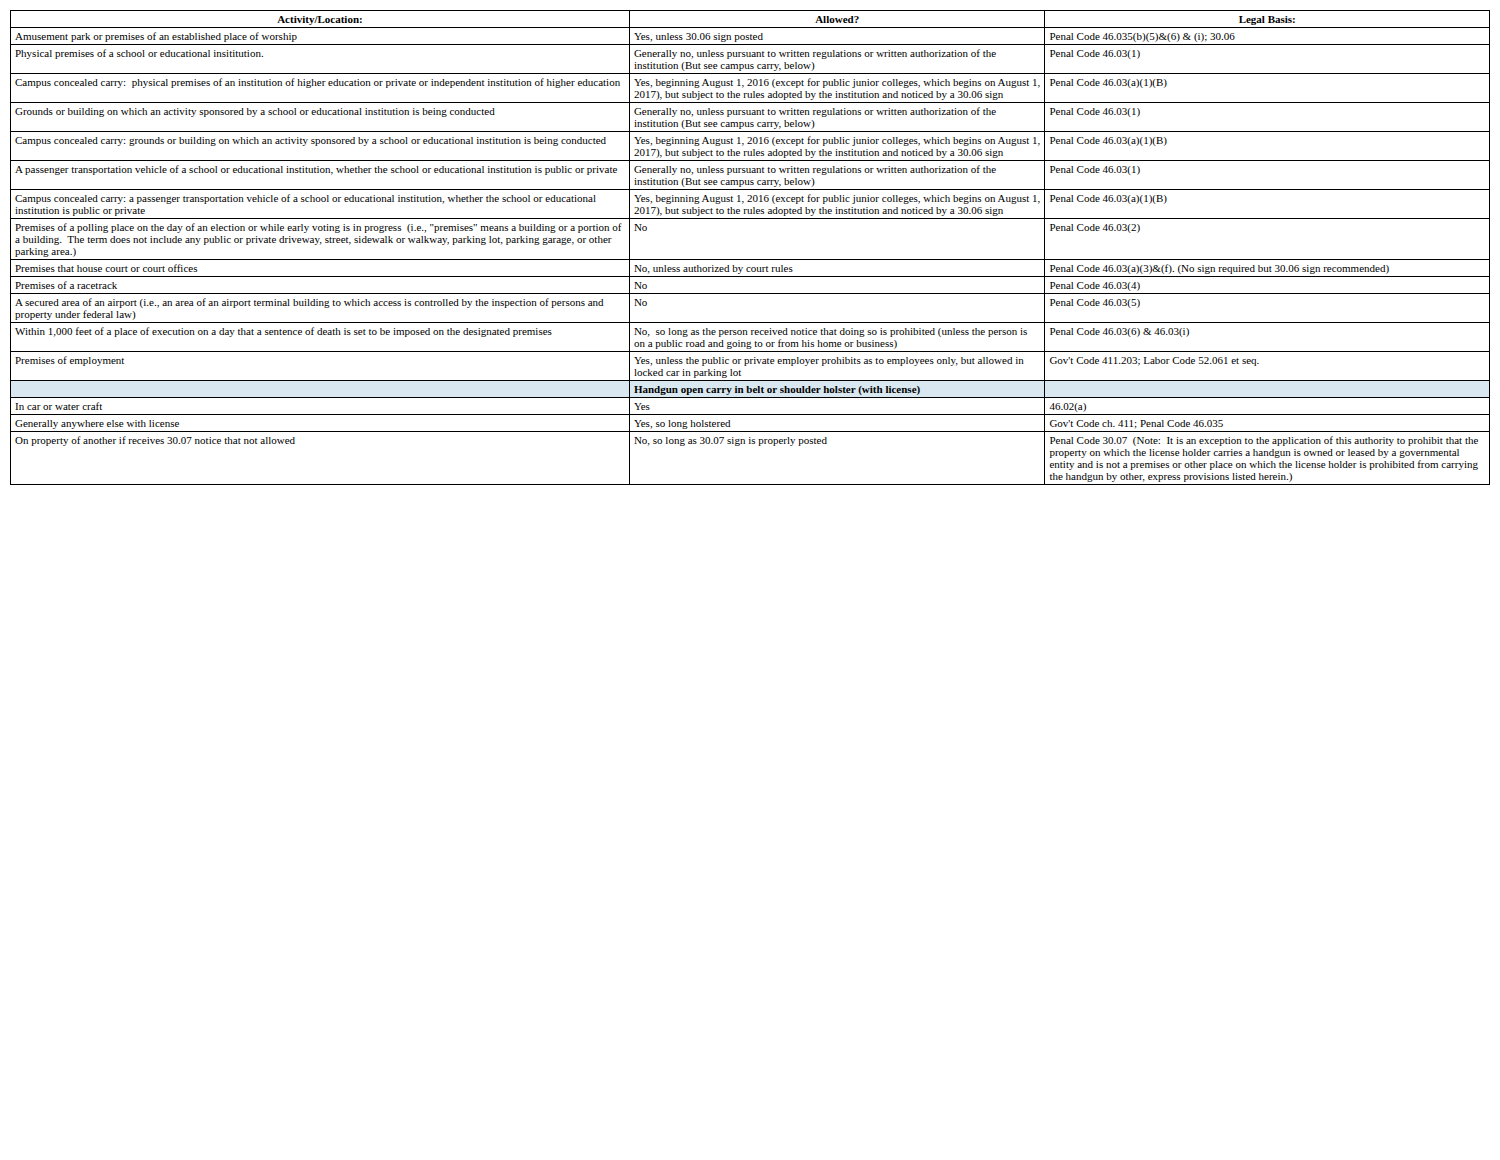| Activity/Location: | Allowed? | Legal Basis: |
| --- | --- | --- |
| Amusement park or premises of an established place of worship | Yes, unless 30.06 sign posted | Penal Code 46.035(b)(5)&(6) & (i); 30.06 |
| Physical premises of a school or educational insititution. | Generally no, unless pursuant to written regulations or written authorization of the institution (But see campus carry, below) | Penal Code 46.03(1) |
| Campus concealed carry: physical premises of an institution of higher education or private or independent institution of higher education | Yes, beginning August 1, 2016 (except for public junior colleges, which begins on August 1, 2017), but subject to the rules adopted by the institution and noticed by a 30.06 sign | Penal Code 46.03(a)(1)(B) |
| Grounds or building on which an activity sponsored by a school or educational institution is being conducted | Generally no, unless pursuant to written regulations or written authorization of the institution (But see campus carry, below) | Penal Code 46.03(1) |
| Campus concealed carry: grounds or building on which an activity sponsored by a school or educational institution is being conducted | Yes, beginning August 1, 2016 (except for public junior colleges, which begins on August 1, 2017), but subject to the rules adopted by the institution and noticed by a 30.06 sign | Penal Code 46.03(a)(1)(B) |
| A passenger transportation vehicle of a school or educational institution, whether the school or educational institution is public or private | Generally no, unless pursuant to written regulations or written authorization of the institution (But see campus carry, below) | Penal Code 46.03(1) |
| Campus concealed carry: a passenger transportation vehicle of a school or educational institution, whether the school or educational institution is public or private | Yes, beginning August 1, 2016 (except for public junior colleges, which begins on August 1, 2017), but subject to the rules adopted by the institution and noticed by a 30.06 sign | Penal Code 46.03(a)(1)(B) |
| Premises of a polling place on the day of an election or while early voting is in progress (i.e., "premises" means a building or a portion of a building. The term does not include any public or private driveway, street, sidewalk or walkway, parking lot, parking garage, or other parking area.) | No | Penal Code 46.03(2) |
| Premises that house court or court offices | No, unless authorized by court rules | Penal Code 46.03(a)(3)&(f). (No sign required but 30.06 sign recommended) |
| Premises of a racetrack | No | Penal Code 46.03(4) |
| A secured area of an airport (i.e., an area of an airport terminal building to which access is controlled by the inspection of persons and property under federal law) | No | Penal Code 46.03(5) |
| Within 1,000 feet of a place of execution on a day that a sentence of death is set to be imposed on the designated premises | No, so long as the person received notice that doing so is prohibited (unless the person is on a public road and going to or from his home or business) | Penal Code 46.03(6) & 46.03(i) |
| Premises of employment | Yes, unless the public or private employer prohibits as to employees only, but allowed in locked car in parking lot | Gov't Code 411.203; Labor Code 52.061 et seq. |
| | Handgun open carry in belt or shoulder holster (with license) | |
| In car or water craft | Yes | 46.02(a) |
| Generally anywhere else with license | Yes, so long holstered | Gov't Code ch. 411; Penal Code 46.035 |
| On property of another if receives 30.07 notice that not allowed | No, so long as 30.07 sign is properly posted | Penal Code 30.07 (Note: It is an exception to the application of this authority to prohibit that the property on which the license holder carries a handgun is owned or leased by a governmental entity and is not a premises or other place on which the license holder is prohibited from carrying the handgun by other, express provisions listed herein.) |